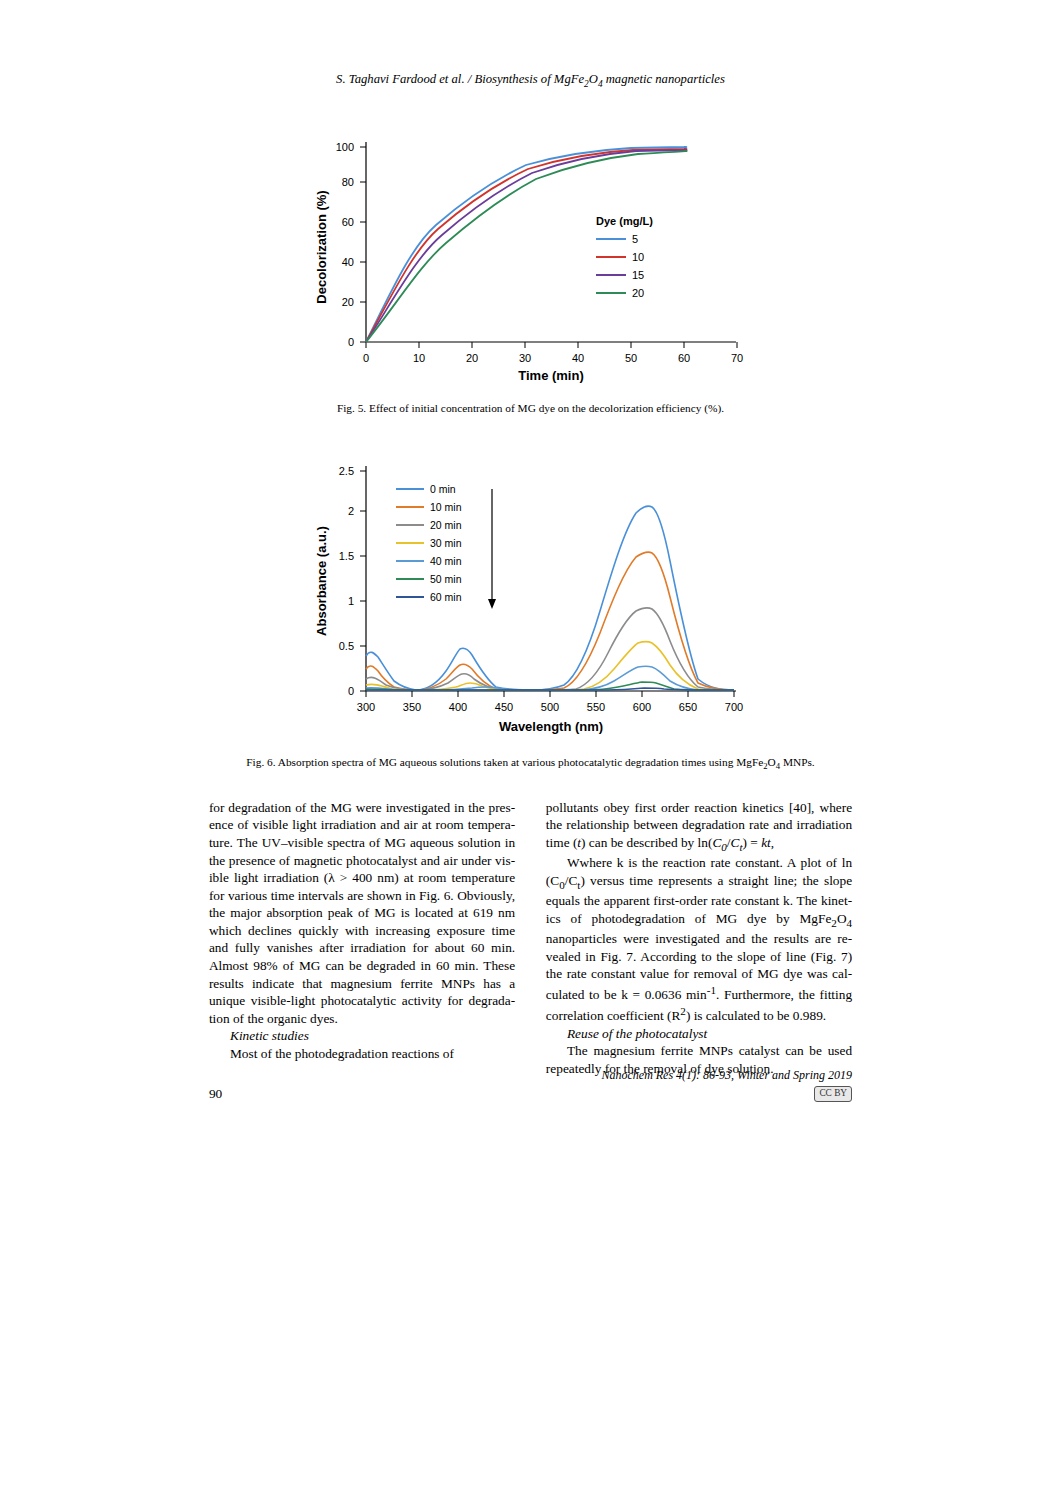S. Taghavi Fardood et al. / Biosynthesis of MgFe2O4 magnetic nanoparticles
0 20 40 60 80 100 0 10 20 30 40 50 60 70 Decolorization (%) Time (min) Dye (mg/L) 5 10 15 20
Fig. 5. Effect of initial concentration of MG dye on the decolorization efficiency (%).
0 0.5 1 1.5 2 2.5 300 350 400 450 500 550 600 650 700 Absorbance (a.u.) Wavelength (nm) 0 min 10 min 20 min 30 min 40 min 50 min 60 min
Fig. 6. Absorption spectra of MG aqueous solutions taken at various photocatalytic degradation times using MgFe2O4 MNPs.
for degradation of the MG were investigated in the presence of visible light irradiation and air at room temperature. The UV–visible spectra of MG aqueous solution in the presence of magnetic photocatalyst and air under visible light irradiation (λ > 400 nm) at room temperature for various time intervals are shown in Fig. 6. Obviously, the major absorption peak of MG is located at 619 nm which declines quickly with increasing exposure time and fully vanishes after irradiation for about 60 min. Almost 98% of MG can be degraded in 60 min. These results indicate that magnesium ferrite MNPs has a unique visible-light photocatalytic activity for degradation of the organic dyes.
Kinetic studies
Most of the photodegradation reactions of
pollutants obey first order reaction kinetics [40], where the relationship between degradation rate and irradiation time (t) can be described by ln(C0/Ct) = kt,
Wwhere k is the reaction rate constant. A plot of ln (C0/Ct) versus time represents a straight line; the slope equals the apparent first-order rate constant k. The kinetics of photodegradation of MG dye by MgFe2O4 nanoparticles were investigated and the results are revealed in Fig. 7. According to the slope of line (Fig. 7) the rate constant value for removal of MG dye was calculated to be k = 0.0636 min-1. Furthermore, the fitting correlation coefficient (R2) is calculated to be 0.989.
Reuse of the photocatalyst
The magnesium ferrite MNPs catalyst can be used repeatedly for the removal of dye solution.
90
Nanochem Res 4(1): 86-93, Winter and Spring 2019
CC BY